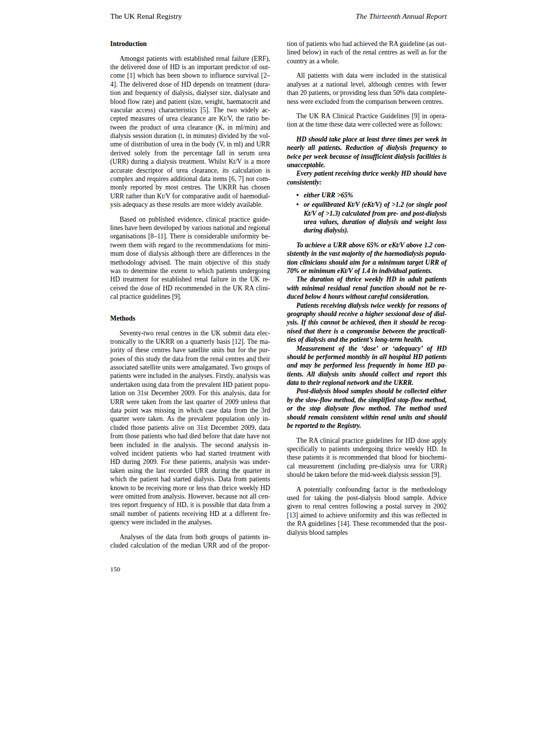The UK Renal Registry
The Thirteenth Annual Report
Introduction
Amongst patients with established renal failure (ERF), the delivered dose of HD is an important predictor of outcome [1] which has been shown to influence survival [2–4]. The delivered dose of HD depends on treatment (duration and frequency of dialysis, dialyser size, dialysate and blood flow rate) and patient (size, weight, haematocrit and vascular access) characteristics [5]. The two widely accepted measures of urea clearance are Kt/V, the ratio between the product of urea clearance (K, in ml/min) and dialysis session duration (t, in minutes) divided by the volume of distribution of urea in the body (V, in ml) and URR derived solely from the percentage fall in serum urea (URR) during a dialysis treatment. Whilst Kt/V is a more accurate descriptor of urea clearance, its calculation is complex and requires additional data items [6, 7] not commonly reported by most centres. The UKRR has chosen URR rather than Kt/V for comparative audit of haemodialysis adequacy as these results are more widely available.
Based on published evidence, clinical practice guidelines have been developed by various national and regional organisations [8–11]. There is considerable uniformity between them with regard to the recommendations for minimum dose of dialysis although there are differences in the methodology advised. The main objective of this study was to determine the extent to which patients undergoing HD treatment for established renal failure in the UK received the dose of HD recommended in the UK RA clinical practice guidelines [9].
Methods
Seventy-two renal centres in the UK submit data electronically to the UKRR on a quarterly basis [12]. The majority of these centres have satellite units but for the purposes of this study the data from the renal centres and their associated satellite units were amalgamated. Two groups of patients were included in the analyses. Firstly, analysis was undertaken using data from the prevalent HD patient population on 31st December 2009. For this analysis, data for URR were taken from the last quarter of 2009 unless that data point was missing in which case data from the 3rd quarter were taken. As the prevalent population only included those patients alive on 31st December 2009, data from those patients who had died before that date have not been included in the analysis. The second analysis involved incident patients who had started treatment with HD during 2009. For these patients, analysis was undertaken using the last recorded URR during the quarter in which the patient had started dialysis. Data from patients known to be receiving more or less than thrice weekly HD were omitted from analysis. However, because not all centres report frequency of HD, it is possible that data from a small number of patients receiving HD at a different frequency were included in the analyses.
Analyses of the data from both groups of patients included calculation of the median URR and of the proportion of patients who had achieved the RA guideline (as outlined below) in each of the renal centres as well as for the country as a whole.
All patients with data were included in the statistical analyses at a national level, although centres with fewer than 20 patients, or providing less than 50% data completeness were excluded from the comparison between centres.
The UK RA Clinical Practice Guidelines [9] in operation at the time these data were collected were as follows:
HD should take place at least three times per week in nearly all patients. Reduction of dialysis frequency to twice per week because of insufficient dialysis facilities is unacceptable.
Every patient receiving thrice weekly HD should have consistently:
either URR >65%
or equilibrated Kt/V (eKt/V) of >1.2 (or single pool Kt/V of >1.3) calculated from pre- and post-dialysis urea values, duration of dialysis and weight loss during dialysis).
To achieve a URR above 65% or eKt/V above 1.2 consistently in the vast majority of the haemodialysis population clinicians should aim for a minimum target URR of 70% or minimum eKt/V of 1.4 in individual patients.
The duration of thrice weekly HD in adult patients with minimal residual renal function should not be reduced below 4 hours without careful consideration.
Patients receiving dialysis twice weekly for reasons of geography should receive a higher sessional dose of dialysis. If this cannot be achieved, then it should be recognised that there is a compromise between the practicalities of dialysis and the patient’s long-term health.
Measurement of the ‘dose’ or ‘adequacy’ of HD should be performed monthly in all hospital HD patients and may be performed less frequently in home HD patients. All dialysis units should collect and report this data to their regional network and the UKRR.
Post-dialysis blood samples should be collected either by the slow-flow method, the simplified stop-flow method, or the stop dialysate flow method. The method used should remain consistent within renal units and should be reported to the Registry.
The RA clinical practice guidelines for HD dose apply specifically to patients undergoing thrice weekly HD. In these patients it is recommended that blood for biochemical measurement (including pre-dialysis urea for URR) should be taken before the mid-week dialysis session [9].
A potentially confounding factor is the methodology used for taking the post-dialysis blood sample. Advice given to renal centres following a postal survey in 2002 [13] aimed to achieve uniformity and this was reflected in the RA guidelines [14]. These recommended that the post-dialysis blood samples
150